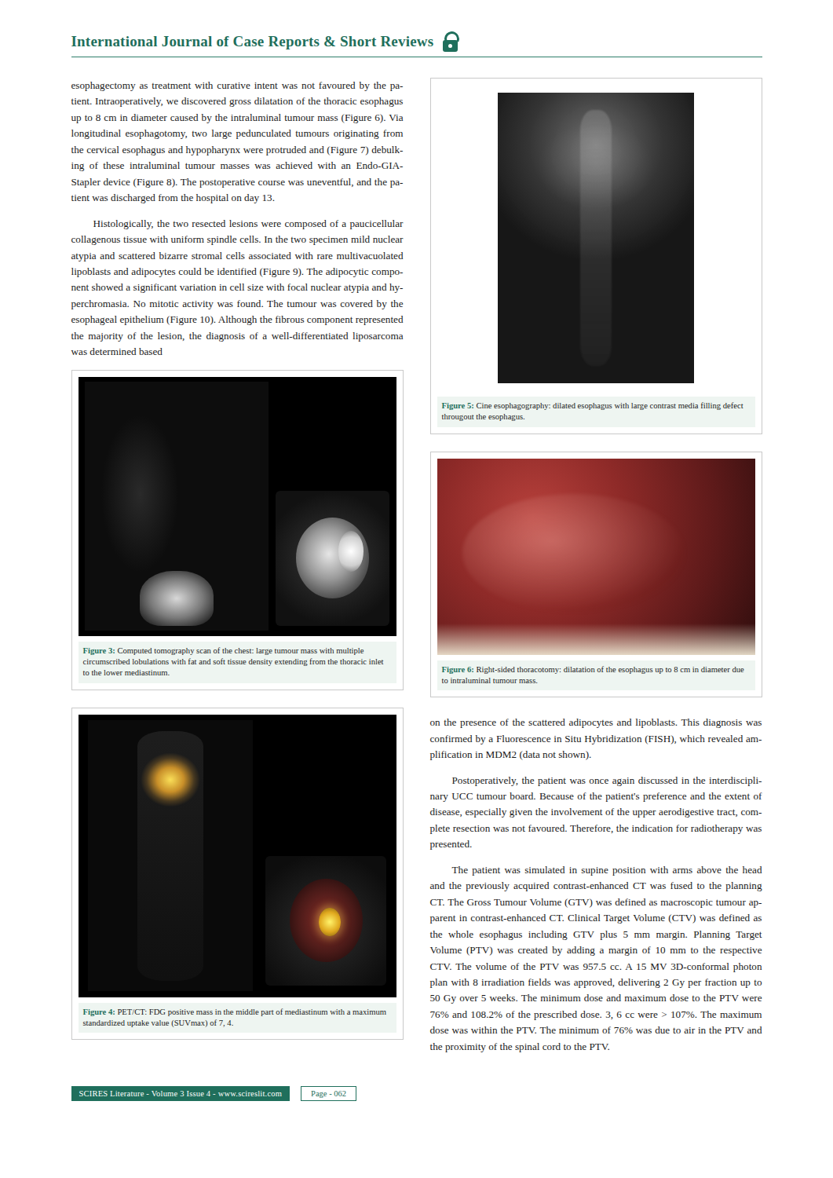International Journal of Case Reports & Short Reviews
esophagectomy as treatment with curative intent was not favoured by the patient. Intraoperatively, we discovered gross dilatation of the thoracic esophagus up to 8 cm in diameter caused by the intraluminal tumour mass (Figure 6). Via longitudinal esophagotomy, two large pedunculated tumours originating from the cervical esophagus and hypopharynx were protruded and (Figure 7) debulking of these intraluminal tumour masses was achieved with an Endo-GIA-Stapler device (Figure 8). The postoperative course was uneventful, and the patient was discharged from the hospital on day 13.
Histologically, the two resected lesions were composed of a paucicellular collagenous tissue with uniform spindle cells. In the two specimen mild nuclear atypia and scattered bizarre stromal cells associated with rare multivacuolated lipoblasts and adipocytes could be identified (Figure 9). The adipocytic component showed a significant variation in cell size with focal nuclear atypia and hyperchromasia. No mitotic activity was found. The tumour was covered by the esophageal epithelium (Figure 10). Although the fibrous component represented the majority of the lesion, the diagnosis of a well-differentiated liposarcoma was determined based
Figure 3: Computed tomography scan of the chest: large tumour mass with multiple circumscribed lobulations with fat and soft tissue density extending from the thoracic inlet to the lower mediastinum.
Figure 4: PET/CT: FDG positive mass in the middle part of mediastinum with a maximum standardized uptake value (SUVmax) of 7, 4.
Figure 5: Cine esophagography: dilated esophagus with large contrast media filling defect througout the esophagus.
Figure 6: Right-sided thoracotomy: dilatation of the esophagus up to 8 cm in diameter due to intraluminal tumour mass.
on the presence of the scattered adipocytes and lipoblasts. This diagnosis was confirmed by a Fluorescence in Situ Hybridization (FISH), which revealed amplification in MDM2 (data not shown).
Postoperatively, the patient was once again discussed in the interdisciplinary UCC tumour board. Because of the patient's preference and the extent of disease, especially given the involvement of the upper aerodigestive tract, complete resection was not favoured. Therefore, the indication for radiotherapy was presented.
The patient was simulated in supine position with arms above the head and the previously acquired contrast-enhanced CT was fused to the planning CT. The Gross Tumour Volume (GTV) was defined as macroscopic tumour apparent in contrast-enhanced CT. Clinical Target Volume (CTV) was defined as the whole esophagus including GTV plus 5 mm margin. Planning Target Volume (PTV) was created by adding a margin of 10 mm to the respective CTV. The volume of the PTV was 957.5 cc. A 15 MV 3D-conformal photon plan with 8 irradiation fields was approved, delivering 2 Gy per fraction up to 50 Gy over 5 weeks. The minimum dose and maximum dose to the PTV were 76% and 108.2% of the prescribed dose. 3, 6 cc were > 107%. The maximum dose was within the PTV. The minimum of 76% was due to air in the PTV and the proximity of the spinal cord to the PTV.
SCIRES Literature - Volume 3 Issue 4 - www.scireslit.com
Page - 062